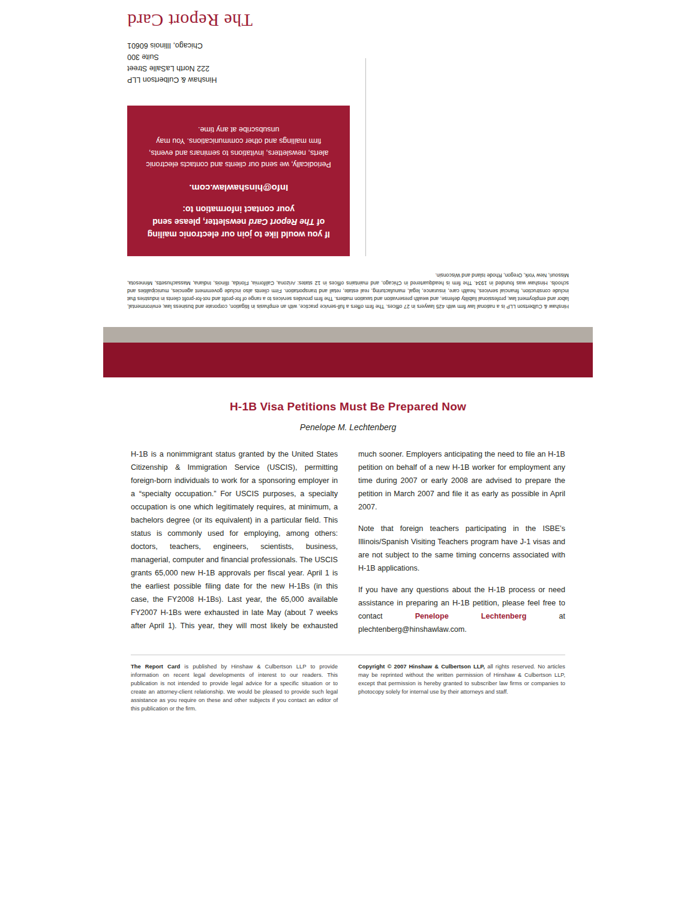Hinshaw & Culbertson LLP is a national law firm with 425 lawyers in 27 offices. The firm offers a full-service practice, with an emphasis in litigation, corporate and business law, environmental, labor and employment law, professional liability defense, and wealth preservation and taxation matters. The firm provides services to a range of for-profit and not-for-profit clients in industries that include construction, financial services, health care, insurance, legal, manufacturing, real estate, retail and transportation. Firm clients also include government agencies, municipalities and schools. Hinshaw was founded in 1934. The firm is headquartered in Chicago, and maintains offices in 12 states: Arizona, California, Florida, Illinois, Indiana, Massachusetts, Minnesota, Missouri, New York, Oregon, Rhode Island and Wisconsin.
If you would like to join our electronic mailing of The Report Card newsletter, please send your contact information to:
Info@hinshawlaw.com.
Periodically, we send our clients and contacts electronic alerts, newsletters, invitations to seminars and events, firm mailings and other communications. You may unsubscribe at any time.
Hinshaw & Culbertson LLP
222 North LaSalle Street
Suite 300
Chicago, Illinois 60601
The Report Card
H-1B Visa Petitions Must Be Prepared Now
Penelope M. Lechtenberg
H-1B is a nonimmigrant status granted by the United States Citizenship & Immigration Service (USCIS), permitting foreign-born individuals to work for a sponsoring employer in a “specialty occupation.” For USCIS purposes, a specialty occupation is one which legitimately requires, at minimum, a bachelors degree (or its equivalent) in a particular field. This status is commonly used for employing, among others: doctors, teachers, engineers, scientists, business, managerial, computer and financial professionals. The USCIS grants 65,000 new H-1B approvals per fiscal year. April 1 is the earliest possible filing date for the new H-1Bs (in this case, the FY2008 H-1Bs). Last year, the 65,000 available FY2007 H-1Bs were exhausted in late May (about 7 weeks after April 1). This year, they will most likely be exhausted much sooner. Employers anticipating the need to file an H-1B petition on behalf of a new H-1B worker for employment any time during 2007 or early 2008 are advised to prepare the petition in March 2007 and file it as early as possible in April 2007.
Note that foreign teachers participating in the ISBE’s Illinois/Spanish Visiting Teachers program have J-1 visas and are not subject to the same timing concerns associated with H-1B applications.
If you have any questions about the H-1B process or need assistance in preparing an H-1B petition, please feel free to contact Penelope Lechtenberg at plechtenberg@hinshawlaw.com.
The Report Card is published by Hinshaw & Culbertson LLP to provide information on recent legal developments of interest to our readers. This publication is not intended to provide legal advice for a specific situation or to create an attorney-client relationship. We would be pleased to provide such legal assistance as you require on these and other subjects if you contact an editor of this publication or the firm.
Copyright © 2007 Hinshaw & Culbertson LLP, all rights reserved. No articles may be reprinted without the written permission of Hinshaw & Culbertson LLP, except that permission is hereby granted to subscriber law firms or companies to photocopy solely for internal use by their attorneys and staff.